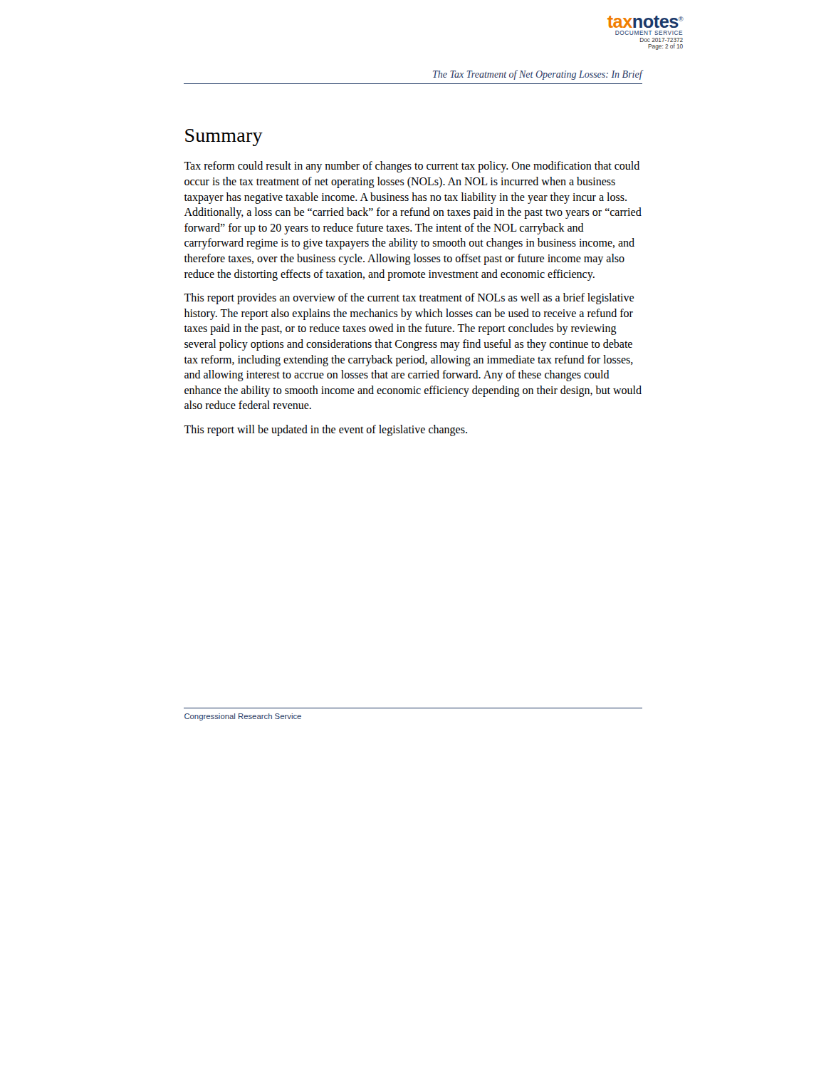tax notes®
DOCUMENT SERVICE
Doc 2017-72372
Page: 2 of 10
The Tax Treatment of Net Operating Losses: In Brief
Summary
Tax reform could result in any number of changes to current tax policy. One modification that could occur is the tax treatment of net operating losses (NOLs). An NOL is incurred when a business taxpayer has negative taxable income. A business has no tax liability in the year they incur a loss. Additionally, a loss can be “carried back” for a refund on taxes paid in the past two years or “carried forward” for up to 20 years to reduce future taxes. The intent of the NOL carryback and carryforward regime is to give taxpayers the ability to smooth out changes in business income, and therefore taxes, over the business cycle. Allowing losses to offset past or future income may also reduce the distorting effects of taxation, and promote investment and economic efficiency.
This report provides an overview of the current tax treatment of NOLs as well as a brief legislative history. The report also explains the mechanics by which losses can be used to receive a refund for taxes paid in the past, or to reduce taxes owed in the future. The report concludes by reviewing several policy options and considerations that Congress may find useful as they continue to debate tax reform, including extending the carryback period, allowing an immediate tax refund for losses, and allowing interest to accrue on losses that are carried forward. Any of these changes could enhance the ability to smooth income and economic efficiency depending on their design, but would also reduce federal revenue.
This report will be updated in the event of legislative changes.
Congressional Research Service